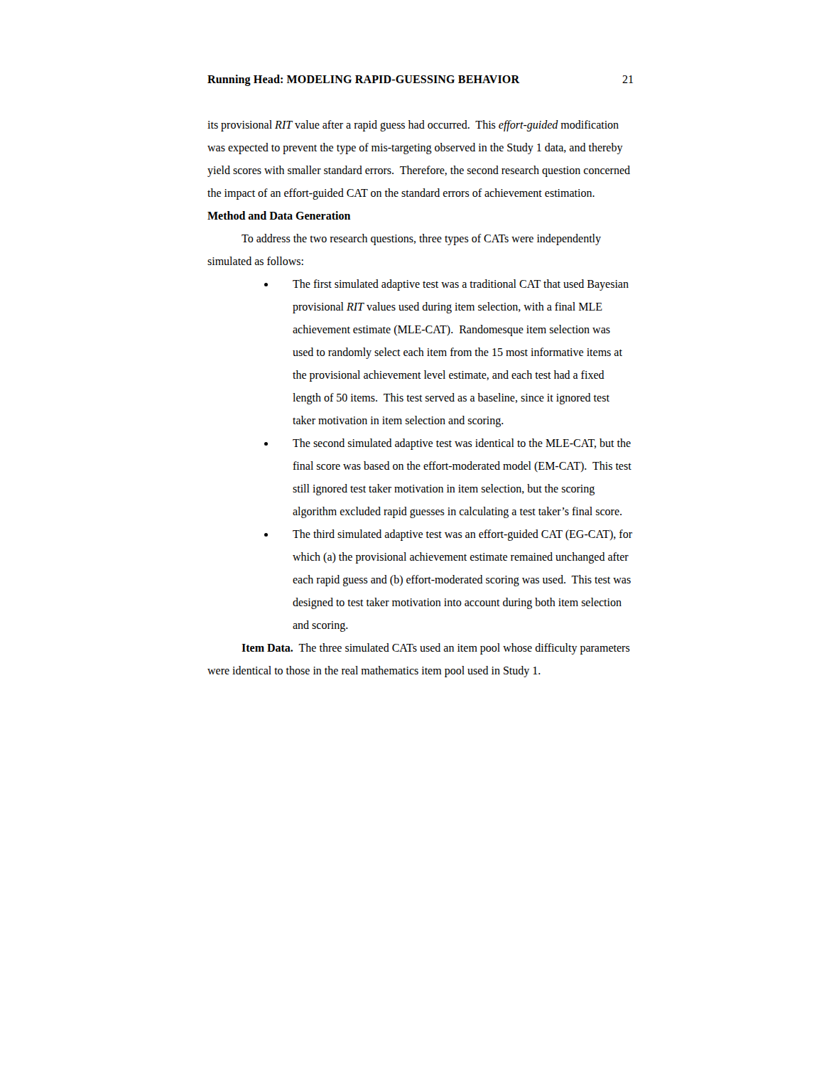Running Head: MODELING RAPID-GUESSING BEHAVIOR 21
its provisional RIT value after a rapid guess had occurred. This effort-guided modification was expected to prevent the type of mis-targeting observed in the Study 1 data, and thereby yield scores with smaller standard errors. Therefore, the second research question concerned the impact of an effort-guided CAT on the standard errors of achievement estimation.
Method and Data Generation
To address the two research questions, three types of CATs were independently simulated as follows:
The first simulated adaptive test was a traditional CAT that used Bayesian provisional RIT values used during item selection, with a final MLE achievement estimate (MLE-CAT). Randomesque item selection was used to randomly select each item from the 15 most informative items at the provisional achievement level estimate, and each test had a fixed length of 50 items. This test served as a baseline, since it ignored test taker motivation in item selection and scoring.
The second simulated adaptive test was identical to the MLE-CAT, but the final score was based on the effort-moderated model (EM-CAT). This test still ignored test taker motivation in item selection, but the scoring algorithm excluded rapid guesses in calculating a test taker’s final score.
The third simulated adaptive test was an effort-guided CAT (EG-CAT), for which (a) the provisional achievement estimate remained unchanged after each rapid guess and (b) effort-moderated scoring was used. This test was designed to test taker motivation into account during both item selection and scoring.
Item Data. The three simulated CATs used an item pool whose difficulty parameters were identical to those in the real mathematics item pool used in Study 1.